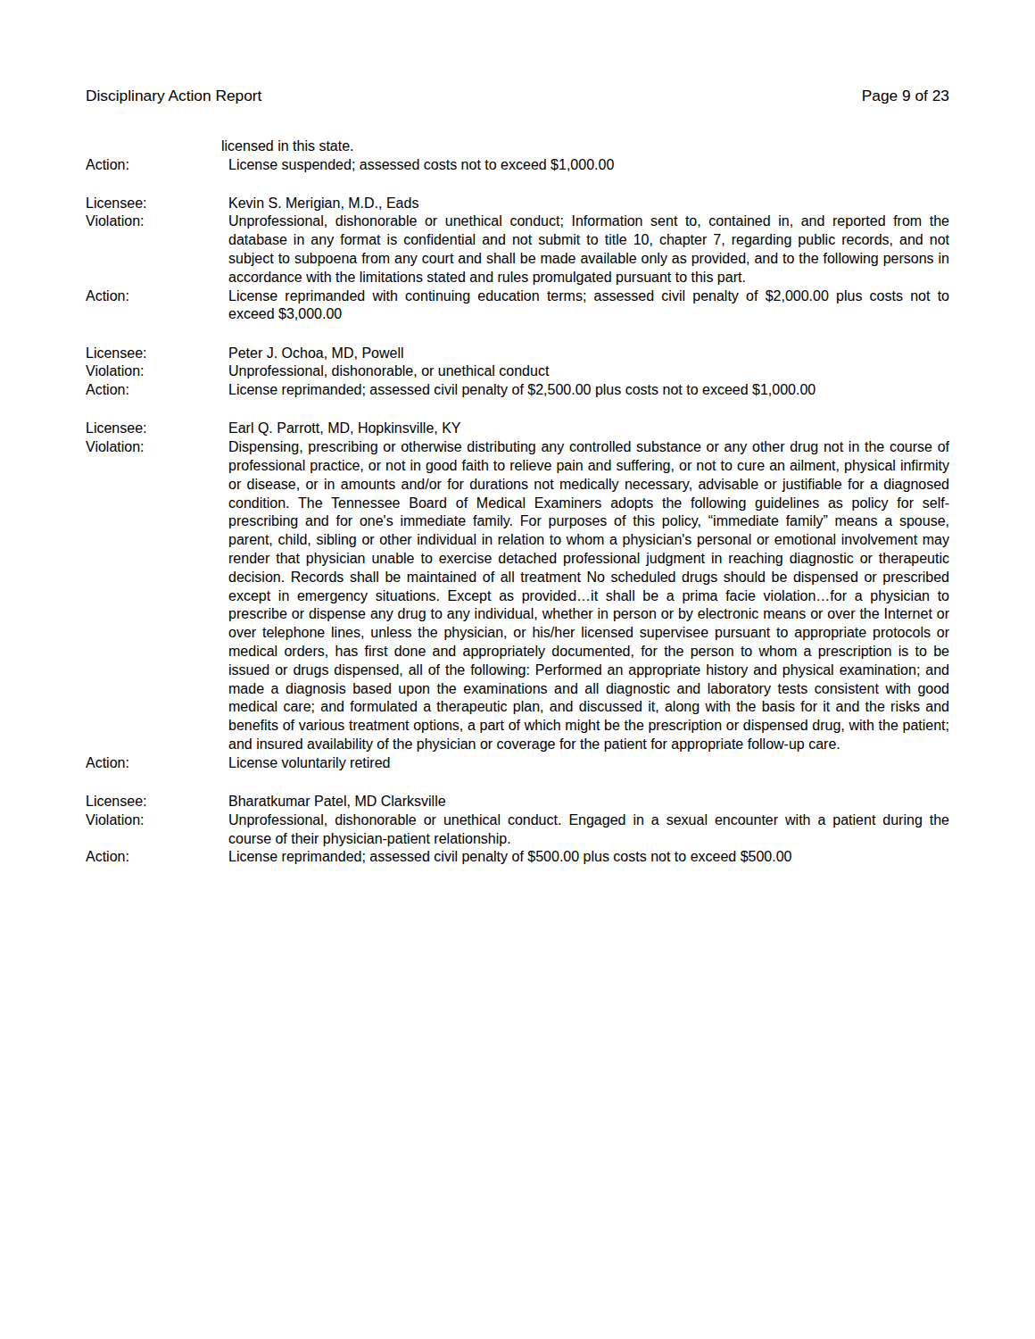Disciplinary Action Report
Page 9 of 23
licensed in this state.
Action:
License suspended; assessed costs not to exceed $1,000.00
Licensee:
Kevin S. Merigian, M.D., Eads
Violation:
Unprofessional, dishonorable or unethical conduct; Information sent to, contained in, and reported from the database in any format is confidential and not submit to title 10, chapter 7, regarding public records, and not subject to subpoena from any court and shall be made available only as provided, and to the following persons in accordance with the limitations stated and rules promulgated pursuant to this part.
Action:
License reprimanded with continuing education terms; assessed civil penalty of $2,000.00 plus costs not to exceed $3,000.00
Licensee:
Peter J. Ochoa, MD, Powell
Violation:
Unprofessional, dishonorable, or unethical conduct
Action:
License reprimanded; assessed civil penalty of $2,500.00 plus costs not to exceed $1,000.00
Licensee:
Earl Q. Parrott, MD, Hopkinsville, KY
Violation:
Dispensing, prescribing or otherwise distributing any controlled substance or any other drug not in the course of professional practice, or not in good faith to relieve pain and suffering, or not to cure an ailment, physical infirmity or disease, or in amounts and/or for durations not medically necessary, advisable or justifiable for a diagnosed condition. The Tennessee Board of Medical Examiners adopts the following guidelines as policy for self-prescribing and for one's immediate family. For purposes of this policy, “immediate family” means a spouse, parent, child, sibling or other individual in relation to whom a physician's personal or emotional involvement may render that physician unable to exercise detached professional judgment in reaching diagnostic or therapeutic decision. Records shall be maintained of all treatment No scheduled drugs should be dispensed or prescribed except in emergency situations. Except as provided…it shall be a prima facie violation…for a physician to prescribe or dispense any drug to any individual, whether in person or by electronic means or over the Internet or over telephone lines, unless the physician, or his/her licensed supervisee pursuant to appropriate protocols or medical orders, has first done and appropriately documented, for the person to whom a prescription is to be issued or drugs dispensed, all of the following: Performed an appropriate history and physical examination; and made a diagnosis based upon the examinations and all diagnostic and laboratory tests consistent with good medical care; and formulated a therapeutic plan, and discussed it, along with the basis for it and the risks and benefits of various treatment options, a part of which might be the prescription or dispensed drug, with the patient; and insured availability of the physician or coverage for the patient for appropriate follow-up care.
Action:
License voluntarily retired
Licensee:
Bharatkumar Patel, MD Clarksville
Violation:
Unprofessional, dishonorable or unethical conduct. Engaged in a sexual encounter with a patient during the course of their physician-patient relationship.
Action:
License reprimanded; assessed civil penalty of $500.00 plus costs not to exceed $500.00